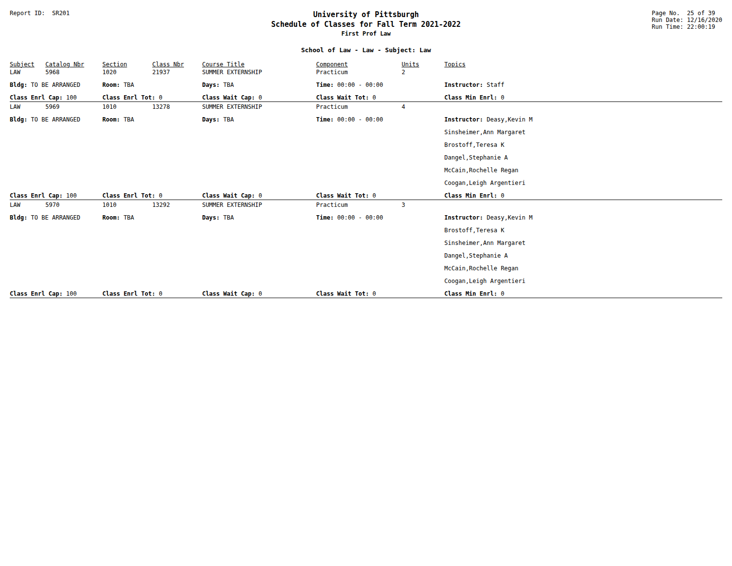Report ID: SR201
University of Pittsburgh
Schedule of Classes for Fall Term 2021-2022
First Prof Law
Page No. 25 of 39 Run Date: 12/16/2020 Run Time: 22:00:19
School of Law - Law - Subject: Law
| Subject | Catalog Nbr | Section | Class Nbr | Course Title | Component | Units | Topics | |
| --- | --- | --- | --- | --- | --- | --- | --- | --- |
| LAW | 5968 | 1020 | 21937 | SUMMER EXTERNSHIP | Practicum | 2 | | |
| Bldg: TO BE ARRANGED | Room: TBA | Days: TBA | Time: 00:00 - 00:00 | Instructor: Staff |
| Class Enrl Cap: 100 | Class Enrl Tot: 0 | Class Wait Cap: 0 | Class Wait Tot: 0 | Class Min Enrl: 0 |
| LAW | 5969 | 1010 | 13278 | SUMMER EXTERNSHIP | Practicum | 4 | | |
| Bldg: TO BE ARRANGED | Room: TBA | Days: TBA | Time: 00:00 - 00:00 | Instructor: Deasy,Kevin M |
| | Sinsheimer,Ann Margaret |
| | Brostoff,Teresa K |
| | Dangel,Stephanie A |
| | McCain,Rochelle Regan |
| | Coogan,Leigh Argentieri |
| Class Enrl Cap: 100 | Class Enrl Tot: 0 | Class Wait Cap: 0 | Class Wait Tot: 0 | Class Min Enrl: 0 |
| LAW | 5970 | 1010 | 13292 | SUMMER EXTERNSHIP | Practicum | 3 | | |
| Bldg: TO BE ARRANGED | Room: TBA | Days: TBA | Time: 00:00 - 00:00 | Instructor: Deasy,Kevin M |
| | Brostoff,Teresa K |
| | Sinsheimer,Ann Margaret |
| | Dangel,Stephanie A |
| | McCain,Rochelle Regan |
| | Coogan,Leigh Argentieri |
| Class Enrl Cap: 100 | Class Enrl Tot: 0 | Class Wait Cap: 0 | Class Wait Tot: 0 | Class Min Enrl: 0 |